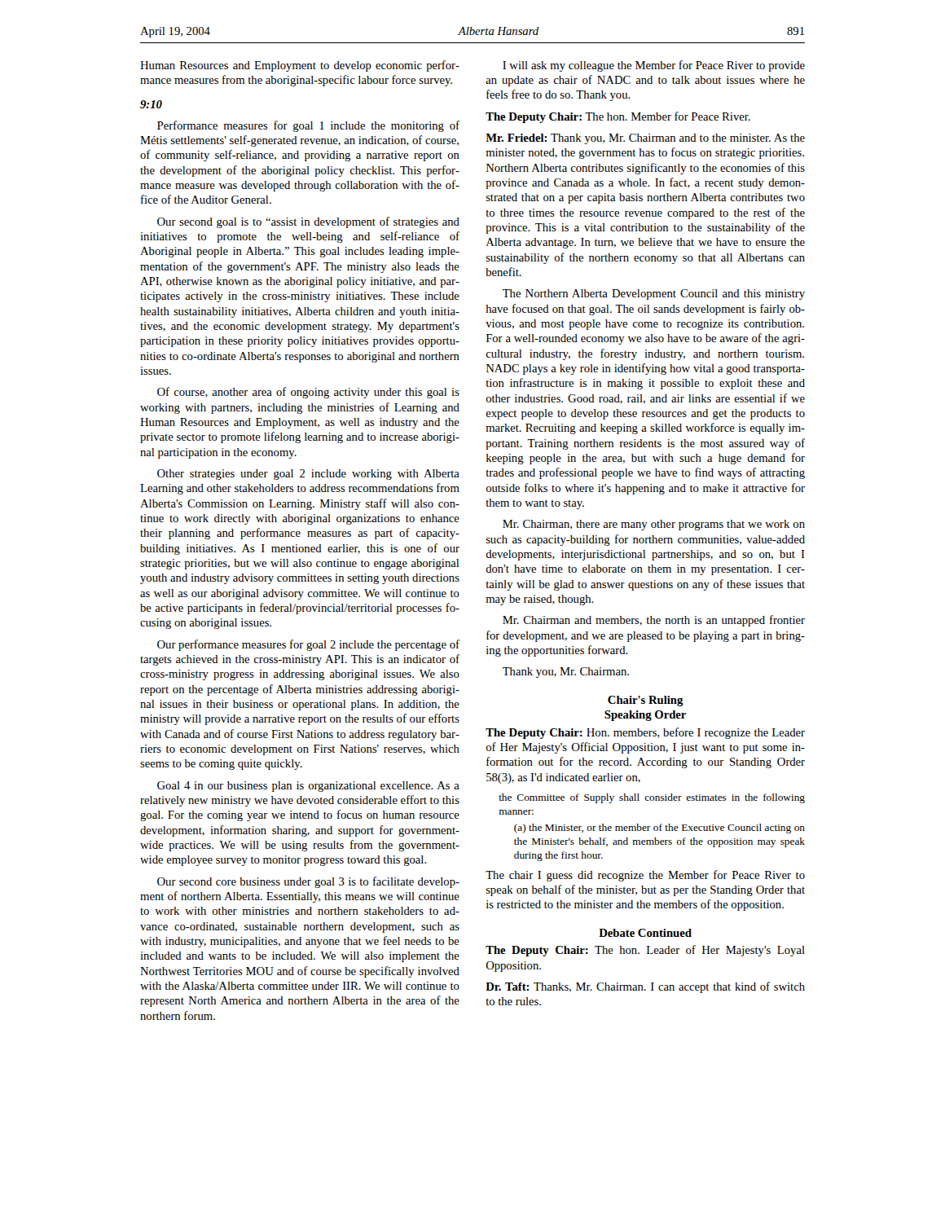April 19, 2004 Alberta Hansard 891
Human Resources and Employment to develop economic performance measures from the aboriginal-specific labour force survey.
9:10
Performance measures for goal 1 include the monitoring of Métis settlements' self-generated revenue, an indication, of course, of community self-reliance, and providing a narrative report on the development of the aboriginal policy checklist. This performance measure was developed through collaboration with the office of the Auditor General.
Our second goal is to “assist in development of strategies and initiatives to promote the well-being and self-reliance of Aboriginal people in Alberta.” This goal includes leading implementation of the government's APF. The ministry also leads the API, otherwise known as the aboriginal policy initiative, and participates actively in the cross-ministry initiatives. These include health sustainability initiatives, Alberta children and youth initiatives, and the economic development strategy. My department's participation in these priority policy initiatives provides opportunities to co-ordinate Alberta's responses to aboriginal and northern issues.
Of course, another area of ongoing activity under this goal is working with partners, including the ministries of Learning and Human Resources and Employment, as well as industry and the private sector to promote lifelong learning and to increase aboriginal participation in the economy.
Other strategies under goal 2 include working with Alberta Learning and other stakeholders to address recommendations from Alberta's Commission on Learning. Ministry staff will also continue to work directly with aboriginal organizations to enhance their planning and performance measures as part of capacity-building initiatives. As I mentioned earlier, this is one of our strategic priorities, but we will also continue to engage aboriginal youth and industry advisory committees in setting youth directions as well as our aboriginal advisory committee. We will continue to be active participants in federal/provincial/territorial processes focusing on aboriginal issues.
Our performance measures for goal 2 include the percentage of targets achieved in the cross-ministry API. This is an indicator of cross-ministry progress in addressing aboriginal issues. We also report on the percentage of Alberta ministries addressing aboriginal issues in their business or operational plans. In addition, the ministry will provide a narrative report on the results of our efforts with Canada and of course First Nations to address regulatory barriers to economic development on First Nations' reserves, which seems to be coming quite quickly.
Goal 4 in our business plan is organizational excellence. As a relatively new ministry we have devoted considerable effort to this goal. For the coming year we intend to focus on human resource development, information sharing, and support for government-wide practices. We will be using results from the government-wide employee survey to monitor progress toward this goal.
Our second core business under goal 3 is to facilitate development of northern Alberta. Essentially, this means we will continue to work with other ministries and northern stakeholders to advance co-ordinated, sustainable northern development, such as with industry, municipalities, and anyone that we feel needs to be included and wants to be included. We will also implement the Northwest Territories MOU and of course be specifically involved with the Alaska/Alberta committee under IIR. We will continue to represent North America and northern Alberta in the area of the northern forum.
I will ask my colleague the Member for Peace River to provide an update as chair of NADC and to talk about issues where he feels free to do so. Thank you.
The Deputy Chair: The hon. Member for Peace River.
Mr. Friedel: Thank you, Mr. Chairman and to the minister. As the minister noted, the government has to focus on strategic priorities. Northern Alberta contributes significantly to the economies of this province and Canada as a whole. In fact, a recent study demonstrated that on a per capita basis northern Alberta contributes two to three times the resource revenue compared to the rest of the province. This is a vital contribution to the sustainability of the Alberta advantage. In turn, we believe that we have to ensure the sustainability of the northern economy so that all Albertans can benefit.
The Northern Alberta Development Council and this ministry have focused on that goal. The oil sands development is fairly obvious, and most people have come to recognize its contribution. For a well-rounded economy we also have to be aware of the agricultural industry, the forestry industry, and northern tourism. NADC plays a key role in identifying how vital a good transportation infrastructure is in making it possible to exploit these and other industries. Good road, rail, and air links are essential if we expect people to develop these resources and get the products to market. Recruiting and keeping a skilled workforce is equally important. Training northern residents is the most assured way of keeping people in the area, but with such a huge demand for trades and professional people we have to find ways of attracting outside folks to where it's happening and to make it attractive for them to want to stay.
Mr. Chairman, there are many other programs that we work on such as capacity-building for northern communities, value-added developments, interjurisdictional partnerships, and so on, but I don't have time to elaborate on them in my presentation. I certainly will be glad to answer questions on any of these issues that may be raised, though.
Mr. Chairman and members, the north is an untapped frontier for development, and we are pleased to be playing a part in bringing the opportunities forward.
Thank you, Mr. Chairman.
Chair's Ruling
Speaking Order
The Deputy Chair: Hon. members, before I recognize the Leader of Her Majesty's Official Opposition, I just want to put some information out for the record. According to our Standing Order 58(3), as I'd indicated earlier on,
the Committee of Supply shall consider estimates in the following manner:
(a) the Minister, or the member of the Executive Council acting on the Minister's behalf, and members of the opposition may speak during the first hour.
The chair I guess did recognize the Member for Peace River to speak on behalf of the minister, but as per the Standing Order that is restricted to the minister and the members of the opposition.
Debate Continued
The Deputy Chair: The hon. Leader of Her Majesty's Loyal Opposition.
Dr. Taft: Thanks, Mr. Chairman. I can accept that kind of switch to the rules.